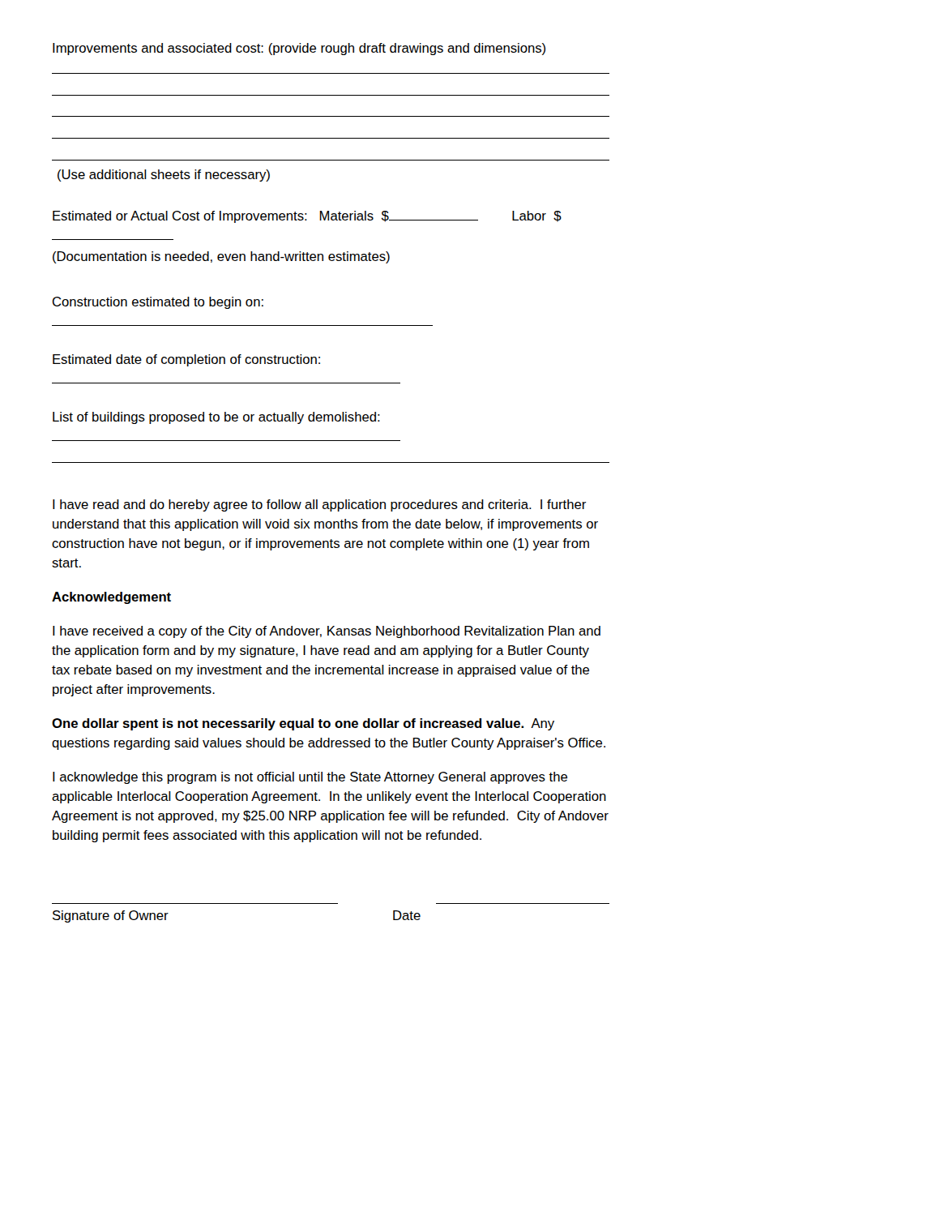Improvements and associated cost: (provide rough draft drawings and dimensions)
(Use additional sheets if necessary)
Estimated or Actual Cost of Improvements: Materials $ Labor $
(Documentation is needed, even hand-written estimates)
Construction estimated to begin on:
Estimated date of completion of construction:
List of buildings proposed to be or actually demolished:
I have read and do hereby agree to follow all application procedures and criteria. I further understand that this application will void six months from the date below, if improvements or construction have not begun, or if improvements are not complete within one (1) year from start.
Acknowledgement
I have received a copy of the City of Andover, Kansas Neighborhood Revitalization Plan and the application form and by my signature, I have read and am applying for a Butler County tax rebate based on my investment and the incremental increase in appraised value of the project after improvements.
One dollar spent is not necessarily equal to one dollar of increased value. Any questions regarding said values should be addressed to the Butler County Appraiser's Office.
I acknowledge this program is not official until the State Attorney General approves the applicable Interlocal Cooperation Agreement. In the unlikely event the Interlocal Cooperation Agreement is not approved, my $25.00 NRP application fee will be refunded. City of Andover building permit fees associated with this application will not be refunded.
Signature of Owner
Date